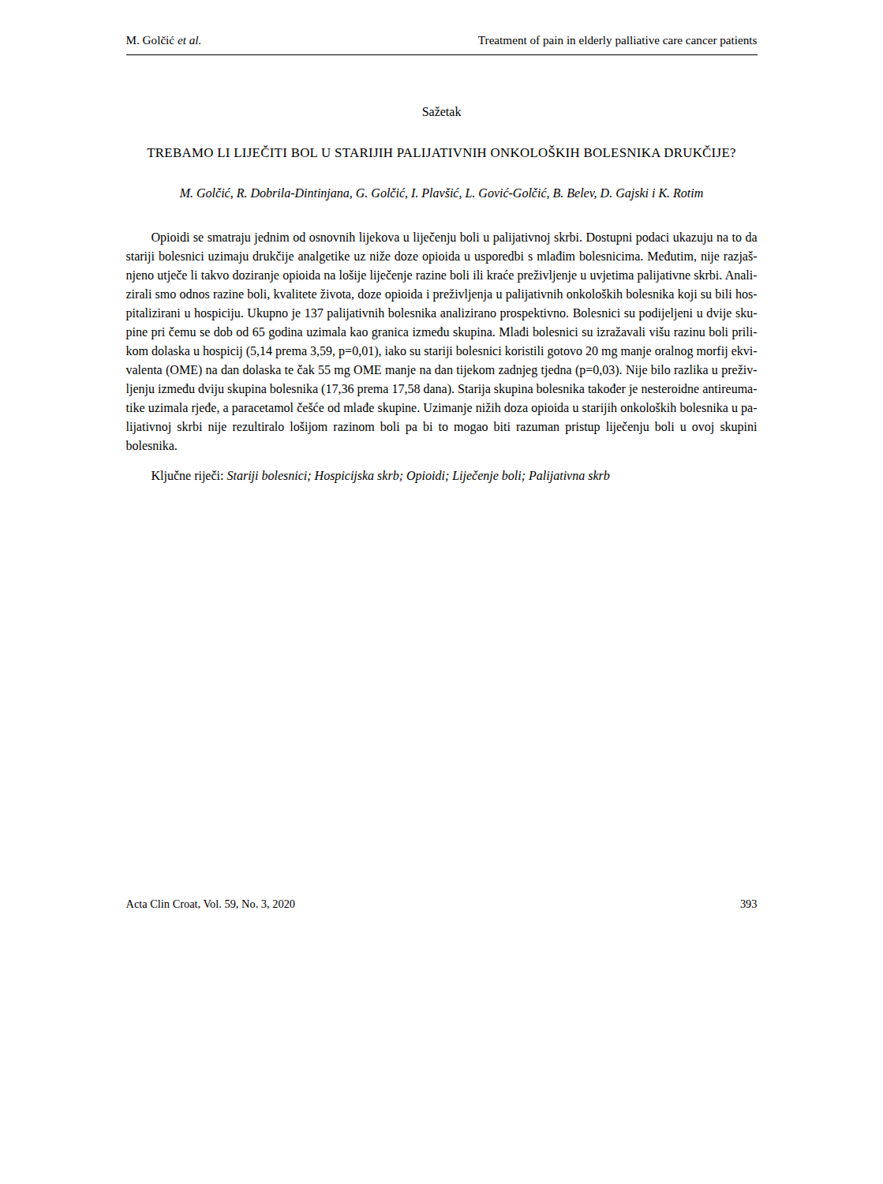M. Golčić et al. Treatment of pain in elderly palliative care cancer patients
Sažetak
Trebamo li liječiti bol u starijih palijativnih onkoloških bolesnika drukčije?
M. Golčić, R. Dobrila-Dintinjana, G. Golčić, I. Plavšić, L. Gović-Golčić, B. Belev, D. Gajski i K. Rotim
Opioidi se smatraju jednim od osnovnih lijekova u liječenju boli u palijativnoj skrbi. Dostupni podaci ukazuju na to da stariji bolesnici uzimaju drukčije analgetike uz niže doze opioida u usporedbi s mlađim bolesnicima. Međutim, nije razjašnjeno utječe li takvo doziranje opioida na lošije liječenje razine boli ili kraće preživljenje u uvjetima palijativne skrbi. Analizirali smo odnos razine boli, kvalitete života, doze opioida i preživljenja u palijativnih onkoloških bolesnika koji su bili hospitalizirani u hospiciju. Ukupno je 137 palijativnih bolesnika analizirano prospektivno. Bolesnici su podijeljeni u dvije skupine pri čemu se dob od 65 godina uzimala kao granica između skupina. Mlađi bolesnici su izražavali višu razinu boli prilikom dolaska u hospicij (5,14 prema 3,59, p=0,01), iako su stariji bolesnici koristili gotovo 20 mg manje oralnog morfij ekvivalenta (OME) na dan dolaska te čak 55 mg OME manje na dan tijekom zadnjeg tjedna (p=0,03). Nije bilo razlika u preživljenju između dviju skupina bolesnika (17,36 prema 17,58 dana). Starija skupina bolesnika također je nesteroidne antireumatike uzimala rjeđe, a paracetamol češće od mlađe skupine. Uzimanje nižih doza opioida u starijih onkoloških bolesnika u palijativnoj skrbi nije rezultiralo lošijom razinom boli pa bi to mogao biti razuman pristup liječenju boli u ovoj skupini bolesnika.
Ključne riječi: Stariji bolesnici; Hospicijska skrb; Opioidi; Liječenje boli; Palijativna skrb
Acta Clin Croat, Vol. 59, No. 3, 2020 393